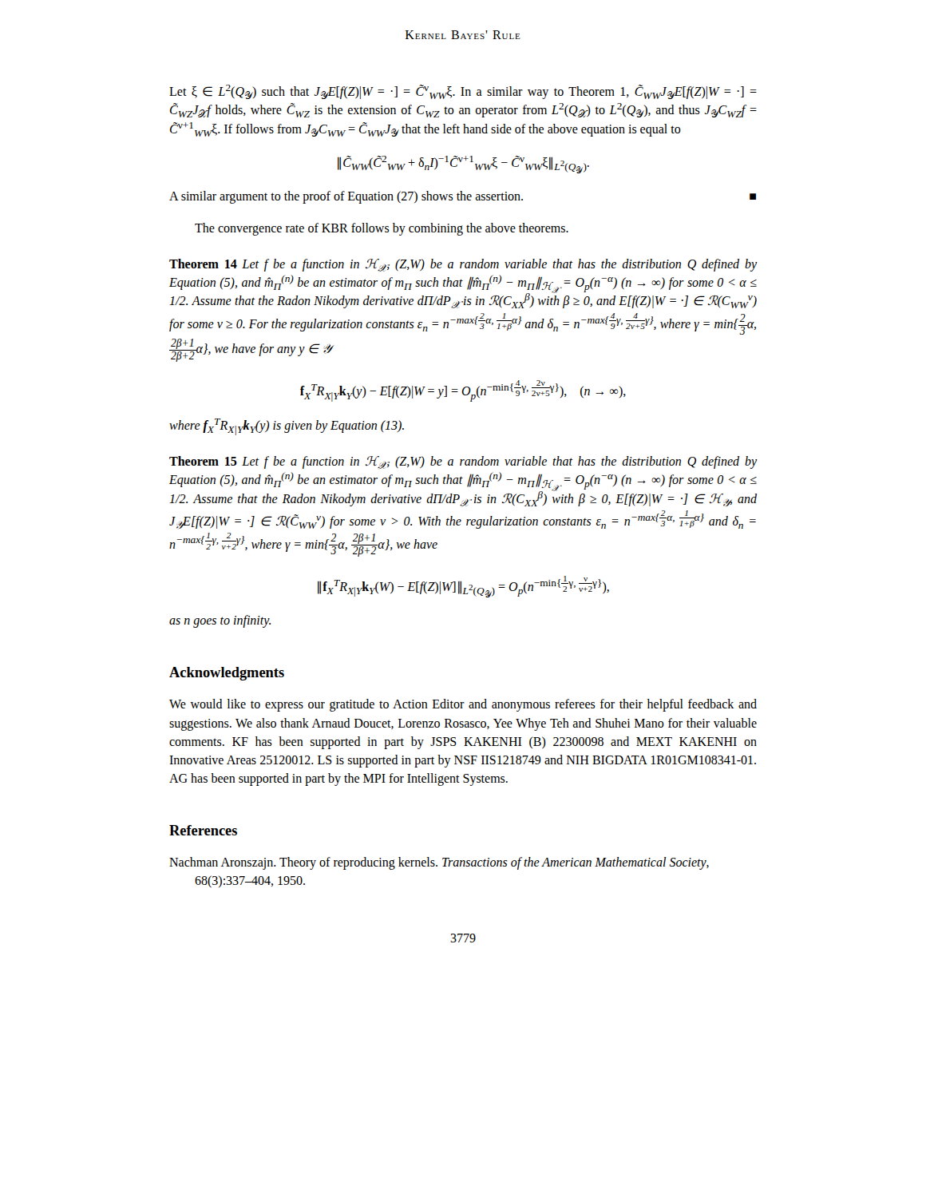Kernel Bayes' Rule
Let ξ ∈ L2(Q𝒴) such that J𝒴E[f(Z)|W = ·] = C̃νWWξ. In a similar way to Theorem 1, C̃WWJ𝒴E[f(Z)|W = ·] = C̃WZJ𝒳f holds, where C̃WZ is the extension of CWZ to an operator from L2(Q𝒳) to L2(Q𝒴), and thus J𝒴CWZf = C̃ν+1WWξ. If follows from J𝒴CWW = C̃WWJ𝒴 that the left hand side of the above equation is equal to
∥C̃WW(C̃2WW + δnI)−1C̃ν+1WWξ − C̃νWWξ∥L2(Q𝒴).
A similar argument to the proof of Equation (27) shows the assertion. ■
The convergence rate of KBR follows by combining the above theorems.
Theorem 14 Let f be a function in ℋ𝒳, (Z,W) be a random variable that has the distribution Q defined by Equation (5), and m̂Π(n) be an estimator of mΠ such that ∥m̂Π(n) − mΠ∥ℋ𝒳 = Op(n−α) (n → ∞) for some 0 < α ≤ 1/2. Assume that the Radon Nikodym derivative dΠ/dP𝒳 is in ℛ(CXXβ) with β ≥ 0, and E[f(Z)|W = ·] ∈ ℛ(CWWν) for some ν ≥ 0. For the regularization constants εn = n−max{23α, 11+βα} and δn = n−max{49γ, 42ν+5γ}, where γ = min{23α, 2β+12β+2α}, we have for any y ∈ 𝒴
fXTRX|YkY(y) − E[f(Z)|W = y] = Op(n−min{49γ, 2ν 2ν+5γ}), (n → ∞),
where fXTRX|YkY(y) is given by Equation (13).
Theorem 15 Let f be a function in ℋ𝒳, (Z,W) be a random variable that has the distribution Q defined by Equation (5), and m̂Π(n) be an estimator of mΠ such that ∥m̂Π(n) − mΠ∥ℋ𝒳 = Op(n−α) (n → ∞) for some 0 < α ≤ 1/2. Assume that the Radon Nikodym derivative dΠ/dP𝒳 is in ℛ(CXXβ) with β ≥ 0, E[f(Z)|W = ·] ∈ ℋ𝒴, and J𝒴E[f(Z)|W = ·] ∈ ℛ(C̃WWν) for some ν > 0. With the regularization constants εn = n−max{23α, 11+βα} and δn = n−max{12γ, 2 ν+2γ}, where γ = min{23α, 2β+12β+2α}, we have
∥fXTRX|YkY(W) − E[f(Z)|W]∥L2(Q𝒴) = Op(n−min{12γ, νν+2γ}),
as n goes to infinity.
Acknowledgments
We would like to express our gratitude to Action Editor and anonymous referees for their helpful feedback and suggestions. We also thank Arnaud Doucet, Lorenzo Rosasco, Yee Whye Teh and Shuhei Mano for their valuable comments. KF has been supported in part by JSPS KAKENHI (B) 22300098 and MEXT KAKENHI on Innovative Areas 25120012. LS is supported in part by NSF IIS1218749 and NIH BIGDATA 1R01GM108341-01. AG has been supported in part by the MPI for Intelligent Systems.
References
Nachman Aronszajn. Theory of reproducing kernels. Transactions of the American Mathematical Society, 68(3):337–404, 1950.
3779